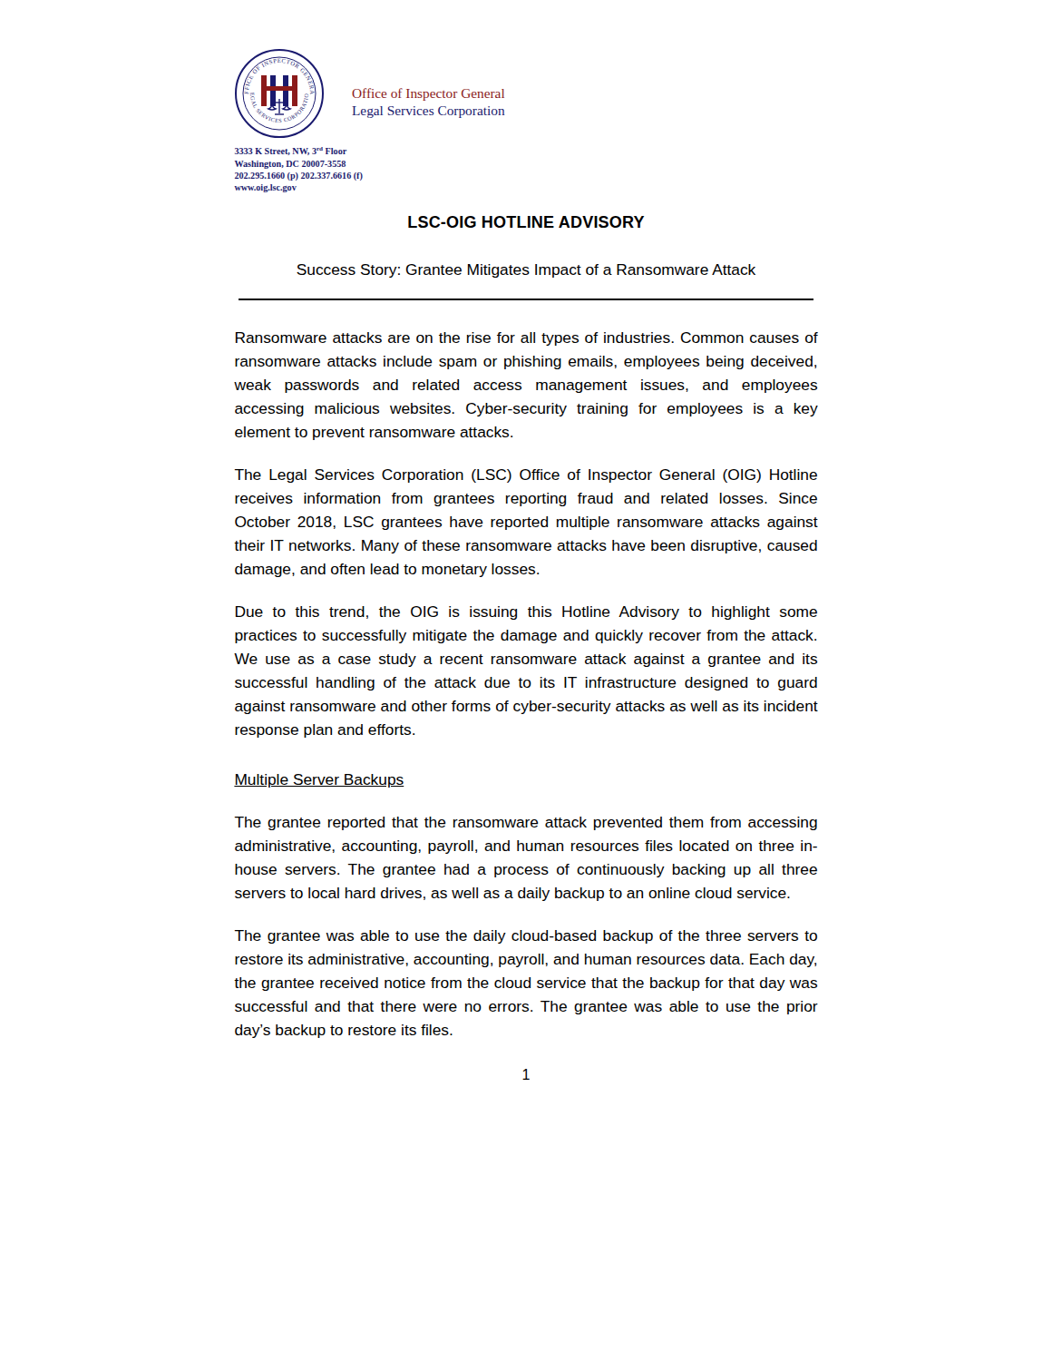OFFICE OF INSPECTOR GENERAL LEGAL SERVICES CORPORATION
Office of Inspector General
Legal Services Corporation
3333 K Street, NW, 3rd Floor
Washington, DC 20007-3558
202.295.1660 (p) 202.337.6616 (f)
www.oig.lsc.gov
LSC-OIG HOTLINE ADVISORY
Success Story: Grantee Mitigates Impact of a Ransomware Attack
Ransomware attacks are on the rise for all types of industries. Common causes of ransomware attacks include spam or phishing emails, employees being deceived, weak passwords and related access management issues, and employees accessing malicious websites. Cyber-security training for employees is a key element to prevent ransomware attacks.
The Legal Services Corporation (LSC) Office of Inspector General (OIG) Hotline receives information from grantees reporting fraud and related losses. Since October 2018, LSC grantees have reported multiple ransomware attacks against their IT networks. Many of these ransomware attacks have been disruptive, caused damage, and often lead to monetary losses.
Due to this trend, the OIG is issuing this Hotline Advisory to highlight some practices to successfully mitigate the damage and quickly recover from the attack. We use as a case study a recent ransomware attack against a grantee and its successful handling of the attack due to its IT infrastructure designed to guard against ransomware and other forms of cyber-security attacks as well as its incident response plan and efforts.
Multiple Server Backups
The grantee reported that the ransomware attack prevented them from accessing administrative, accounting, payroll, and human resources files located on three in-house servers. The grantee had a process of continuously backing up all three servers to local hard drives, as well as a daily backup to an online cloud service.
The grantee was able to use the daily cloud-based backup of the three servers to restore its administrative, accounting, payroll, and human resources data. Each day, the grantee received notice from the cloud service that the backup for that day was successful and that there were no errors. The grantee was able to use the prior day’s backup to restore its files.
1